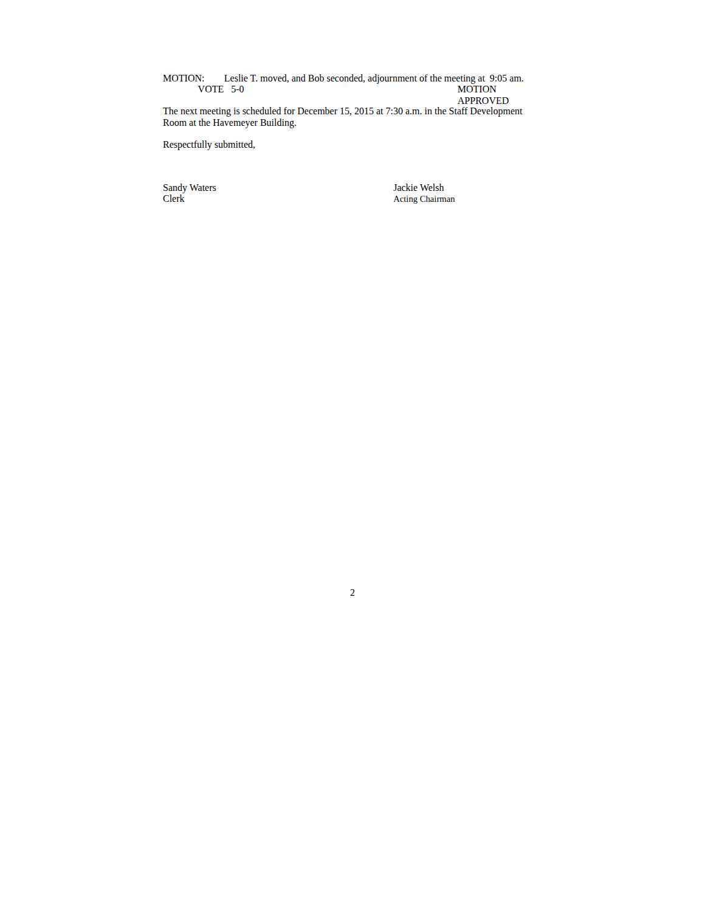MOTION: Leslie T. moved, and Bob seconded, adjournment of the meeting at 9:05 am.
VOTE 5-0MOTION APPROVED
The next meeting is scheduled for December 15, 2015 at 7:30 a.m. in the Staff Development Room at the Havemeyer Building.
Respectfully submitted,
Sandy Waters Jackie Welsh
Clerk Acting Chairman
2